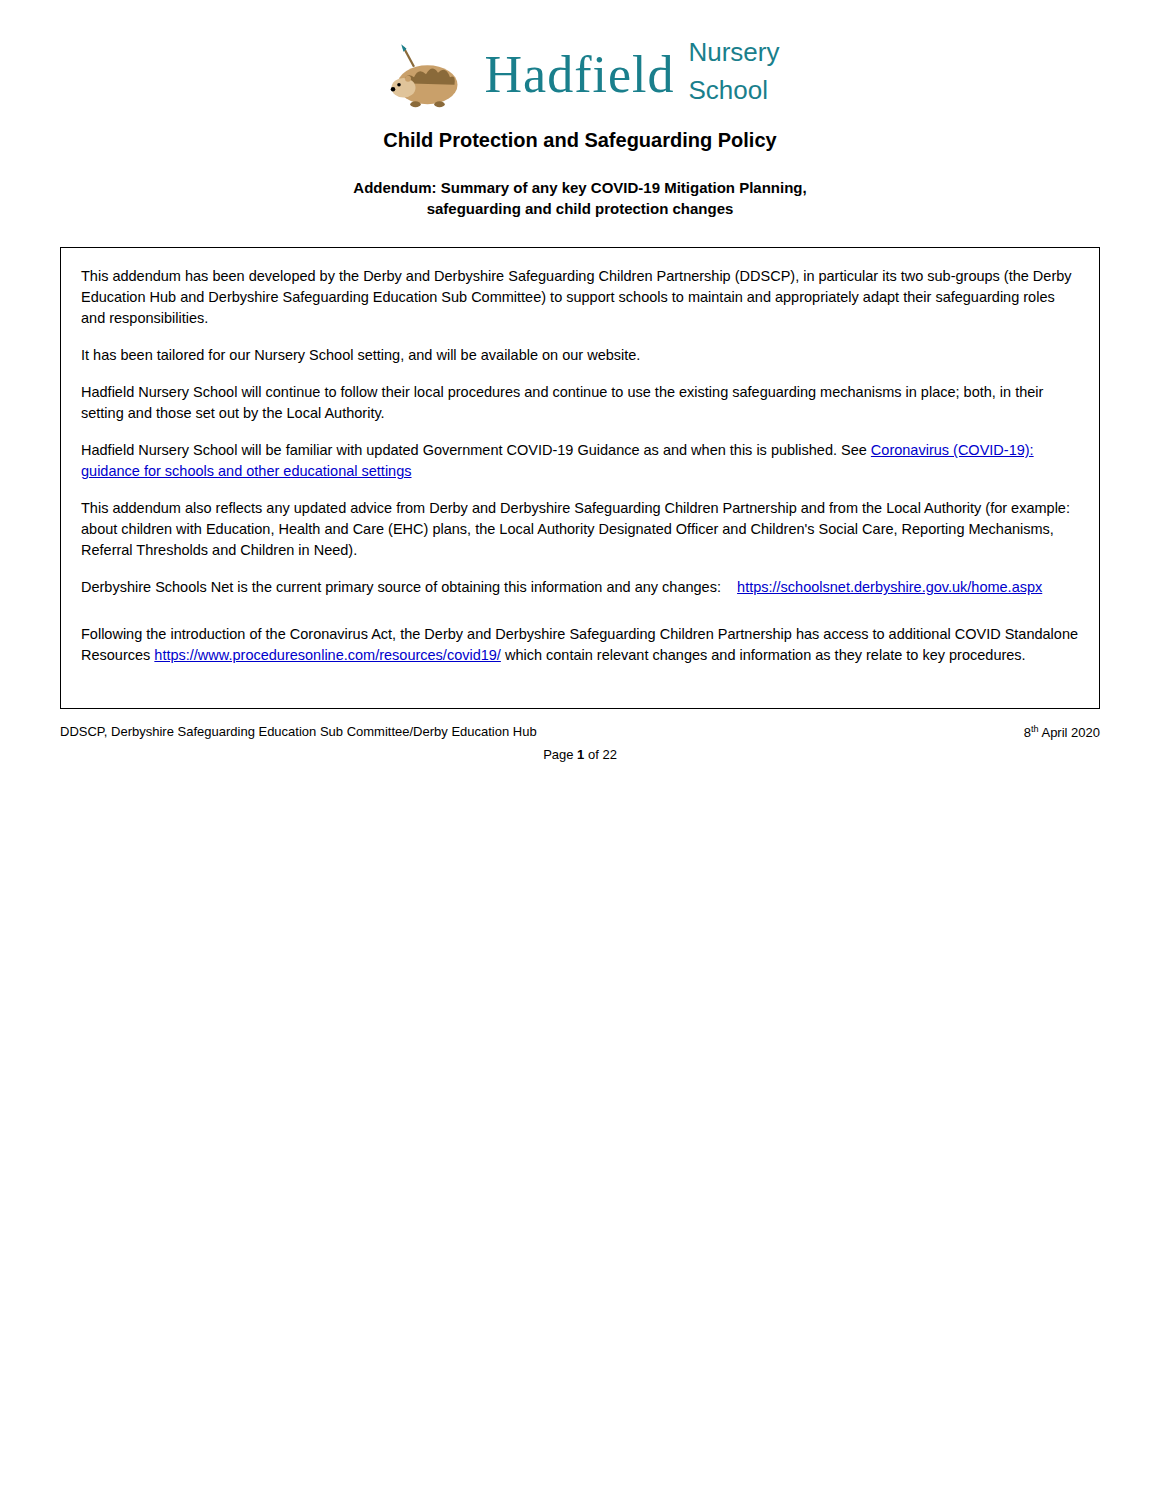Hadfield
Nursery School
Child Protection and Safeguarding Policy
Addendum: Summary of any key COVID-19 Mitigation Planning,
safeguarding and child protection changes
This addendum has been developed by the Derby and Derbyshire Safeguarding Children Partnership (DDSCP), in particular its two sub-groups (the Derby Education Hub and Derbyshire Safeguarding Education Sub Committee) to support schools to maintain and appropriately adapt their safeguarding roles and responsibilities.
It has been tailored for our Nursery School setting, and will be available on our website.
Hadfield Nursery School will continue to follow their local procedures and continue to use the existing safeguarding mechanisms in place; both, in their setting and those set out by the Local Authority.
Hadfield Nursery School will be familiar with updated Government COVID-19 Guidance as and when this is published. See Coronavirus (COVID-19): guidance for schools and other educational settings
This addendum also reflects any updated advice from Derby and Derbyshire Safeguarding Children Partnership and from the Local Authority (for example: about children with Education, Health and Care (EHC) plans, the Local Authority Designated Officer and Children's Social Care, Reporting Mechanisms, Referral Thresholds and Children in Need).
Derbyshire Schools Net is the current primary source of obtaining this information and any changes: https://schoolsnet.derbyshire.gov.uk/home.aspx
Following the introduction of the Coronavirus Act, the Derby and Derbyshire Safeguarding Children Partnership has access to additional COVID Standalone Resources https://www.proceduresonline.com/resources/covid19/ which contain relevant changes and information as they relate to key procedures.
DDSCP, Derbyshire Safeguarding Education Sub Committee/Derby Education Hub
8th April 2020
Page 1 of 22